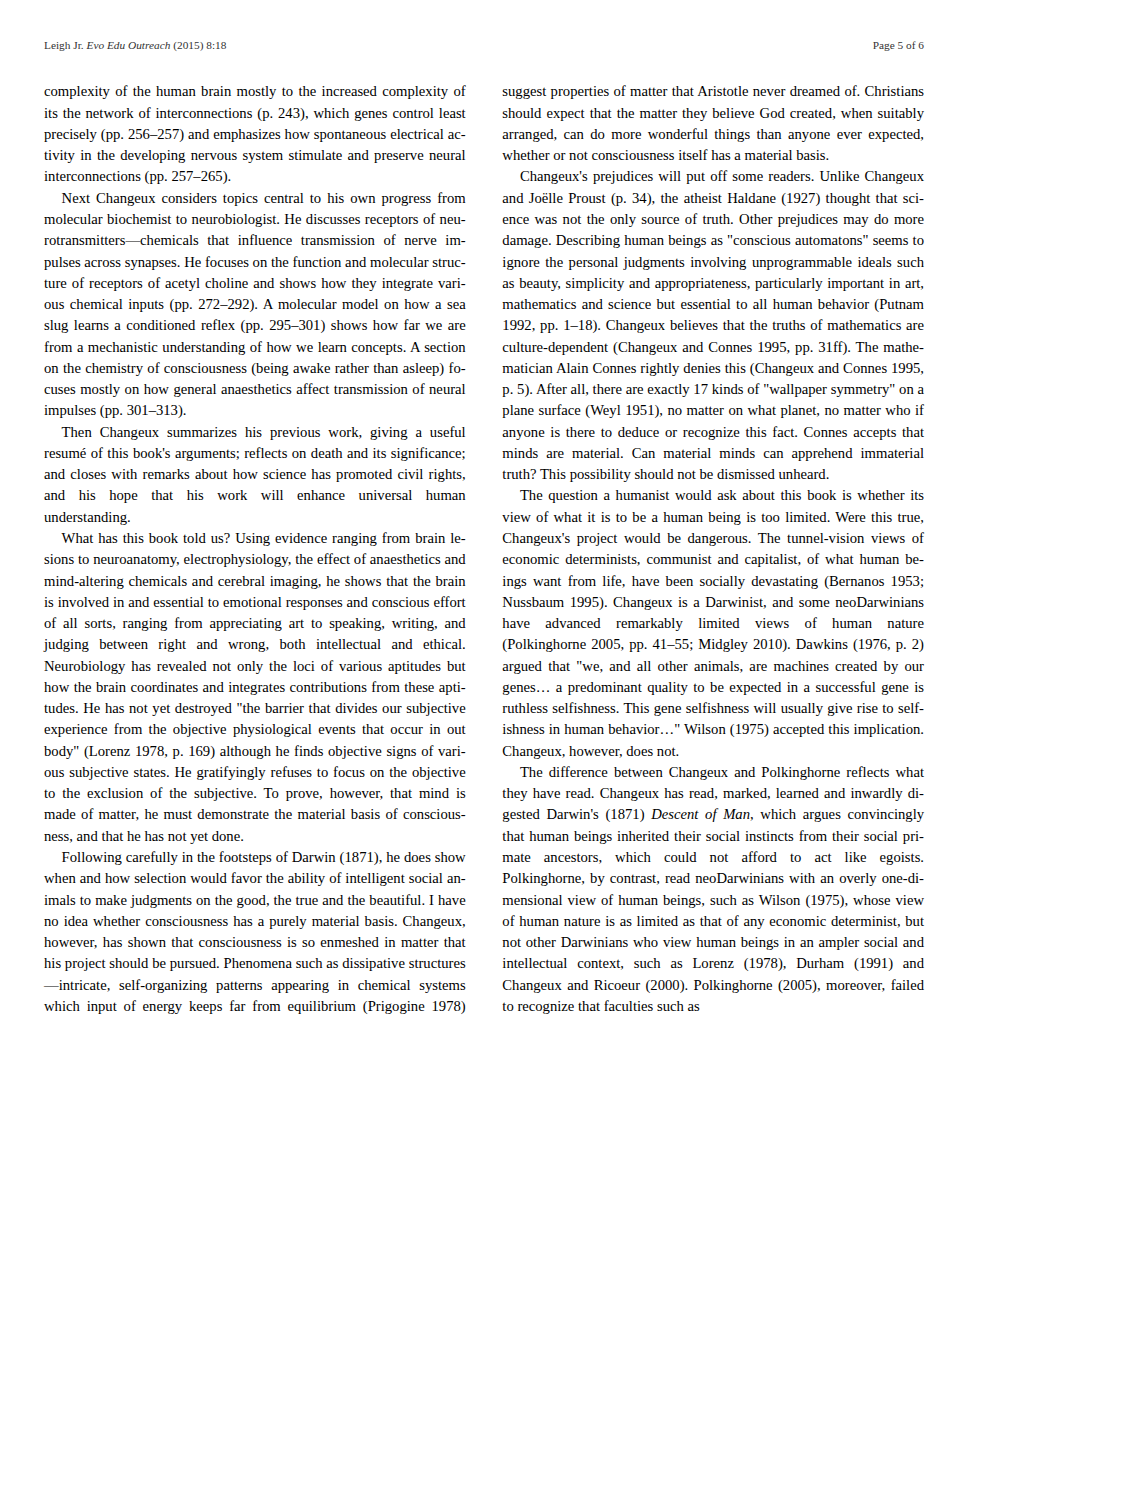Leigh Jr. Evo Edu Outreach (2015) 8:18 Page 5 of 6
complexity of the human brain mostly to the increased complexity of its the network of interconnections (p. 243), which genes control least precisely (pp. 256–257) and emphasizes how spontaneous electrical activity in the developing nervous system stimulate and preserve neural interconnections (pp. 257–265).
Next Changeux considers topics central to his own progress from molecular biochemist to neurobiologist. He discusses receptors of neurotransmitters—chemicals that influence transmission of nerve impulses across synapses. He focuses on the function and molecular structure of receptors of acetyl choline and shows how they integrate various chemical inputs (pp. 272–292). A molecular model on how a sea slug learns a conditioned reflex (pp. 295–301) shows how far we are from a mechanistic understanding of how we learn concepts. A section on the chemistry of consciousness (being awake rather than asleep) focuses mostly on how general anaesthetics affect transmission of neural impulses (pp. 301–313).
Then Changeux summarizes his previous work, giving a useful resumé of this book's arguments; reflects on death and its significance; and closes with remarks about how science has promoted civil rights, and his hope that his work will enhance universal human understanding.
What has this book told us? Using evidence ranging from brain lesions to neuroanatomy, electrophysiology, the effect of anaesthetics and mind-altering chemicals and cerebral imaging, he shows that the brain is involved in and essential to emotional responses and conscious effort of all sorts, ranging from appreciating art to speaking, writing, and judging between right and wrong, both intellectual and ethical. Neurobiology has revealed not only the loci of various aptitudes but how the brain coordinates and integrates contributions from these aptitudes. He has not yet destroyed "the barrier that divides our subjective experience from the objective physiological events that occur in out body" (Lorenz 1978, p. 169) although he finds objective signs of various subjective states. He gratifyingly refuses to focus on the objective to the exclusion of the subjective. To prove, however, that mind is made of matter, he must demonstrate the material basis of consciousness, and that he has not yet done.
Following carefully in the footsteps of Darwin (1871), he does show when and how selection would favor the ability of intelligent social animals to make judgments on the good, the true and the beautiful. I have no idea whether consciousness has a purely material basis. Changeux, however, has shown that consciousness is so enmeshed in matter that his project should be pursued. Phenomena such as dissipative structures—intricate, self-organizing patterns appearing in chemical systems which input of energy keeps far from equilibrium (Prigogine 1978) suggest properties of matter that Aristotle never dreamed of. Christians should expect that the matter they believe God created, when suitably arranged, can do more wonderful things than anyone ever expected, whether or not consciousness itself has a material basis.
Changeux's prejudices will put off some readers. Unlike Changeux and Joëlle Proust (p. 34), the atheist Haldane (1927) thought that science was not the only source of truth. Other prejudices may do more damage. Describing human beings as "conscious automatons" seems to ignore the personal judgments involving unprogrammable ideals such as beauty, simplicity and appropriateness, particularly important in art, mathematics and science but essential to all human behavior (Putnam 1992, pp. 1–18). Changeux believes that the truths of mathematics are culture-dependent (Changeux and Connes 1995, pp. 31ff). The mathematician Alain Connes rightly denies this (Changeux and Connes 1995, p. 5). After all, there are exactly 17 kinds of "wallpaper symmetry" on a plane surface (Weyl 1951), no matter on what planet, no matter who if anyone is there to deduce or recognize this fact. Connes accepts that minds are material. Can material minds can apprehend immaterial truth? This possibility should not be dismissed unheard.
The question a humanist would ask about this book is whether its view of what it is to be a human being is too limited. Were this true, Changeux's project would be dangerous. The tunnel-vision views of economic determinists, communist and capitalist, of what human beings want from life, have been socially devastating (Bernanos 1953; Nussbaum 1995). Changeux is a Darwinist, and some neoDarwinians have advanced remarkably limited views of human nature (Polkinghorne 2005, pp. 41–55; Midgley 2010). Dawkins (1976, p. 2) argued that "we, and all other animals, are machines created by our genes… a predominant quality to be expected in a successful gene is ruthless selfishness. This gene selfishness will usually give rise to selfishness in human behavior…" Wilson (1975) accepted this implication. Changeux, however, does not.
The difference between Changeux and Polkinghorne reflects what they have read. Changeux has read, marked, learned and inwardly digested Darwin's (1871) Descent of Man, which argues convincingly that human beings inherited their social instincts from their social primate ancestors, which could not afford to act like egoists. Polkinghorne, by contrast, read neoDarwinians with an overly one-dimensional view of human beings, such as Wilson (1975), whose view of human nature is as limited as that of any economic determinist, but not other Darwinians who view human beings in an ampler social and intellectual context, such as Lorenz (1978), Durham (1991) and Changeux and Ricoeur (2000). Polkinghorne (2005), moreover, failed to recognize that faculties such as